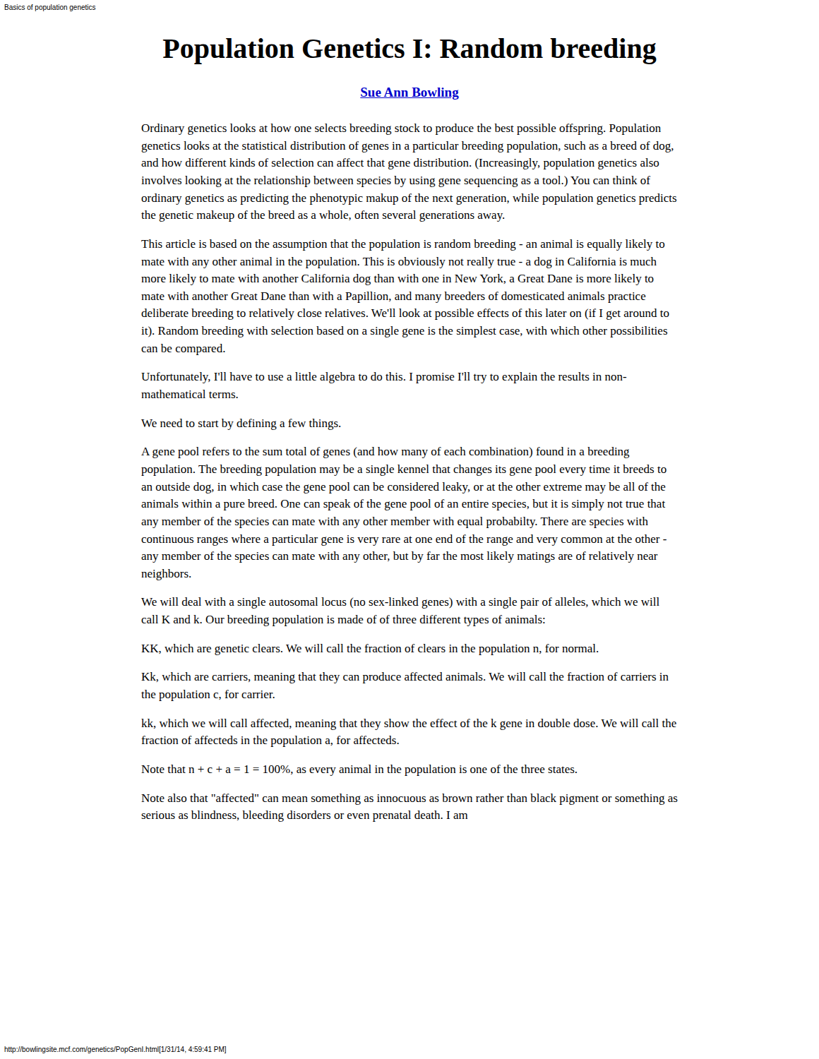Basics of population genetics
Population Genetics I: Random breeding
Sue Ann Bowling
Ordinary genetics looks at how one selects breeding stock to produce the best possible offspring. Population genetics looks at the statistical distribution of genes in a particular breeding population, such as a breed of dog, and how different kinds of selection can affect that gene distribution. (Increasingly, population genetics also involves looking at the relationship between species by using gene sequencing as a tool.) You can think of ordinary genetics as predicting the phenotypic makup of the next generation, while population genetics predicts the genetic makeup of the breed as a whole, often several generations away.
This article is based on the assumption that the population is random breeding - an animal is equally likely to mate with any other animal in the population. This is obviously not really true - a dog in California is much more likely to mate with another California dog than with one in New York, a Great Dane is more likely to mate with another Great Dane than with a Papillion, and many breeders of domesticated animals practice deliberate breeding to relatively close relatives. We'll look at possible effects of this later on (if I get around to it). Random breeding with selection based on a single gene is the simplest case, with which other possibilities can be compared.
Unfortunately, I'll have to use a little algebra to do this. I promise I'll try to explain the results in non-mathematical terms.
We need to start by defining a few things.
A gene pool refers to the sum total of genes (and how many of each combination) found in a breeding population. The breeding population may be a single kennel that changes its gene pool every time it breeds to an outside dog, in which case the gene pool can be considered leaky, or at the other extreme may be all of the animals within a pure breed. One can speak of the gene pool of an entire species, but it is simply not true that any member of the species can mate with any other member with equal probabilty. There are species with continuous ranges where a particular gene is very rare at one end of the range and very common at the other - any member of the species can mate with any other, but by far the most likely matings are of relatively near neighbors.
We will deal with a single autosomal locus (no sex-linked genes) with a single pair of alleles, which we will call K and k. Our breeding population is made of of three different types of animals:
KK, which are genetic clears. We will call the fraction of clears in the population n, for normal.
Kk, which are carriers, meaning that they can produce affected animals. We will call the fraction of carriers in the population c, for carrier.
kk, which we will call affected, meaning that they show the effect of the k gene in double dose. We will call the fraction of affecteds in the population a, for affecteds.
Note that n + c + a = 1 = 100%, as every animal in the population is one of the three states.
Note also that "affected" can mean something as innocuous as brown rather than black pigment or something as serious as blindness, bleeding disorders or even prenatal death. I am
http://bowlingsite.mcf.com/genetics/PopGenI.html[1/31/14, 4:59:41 PM]